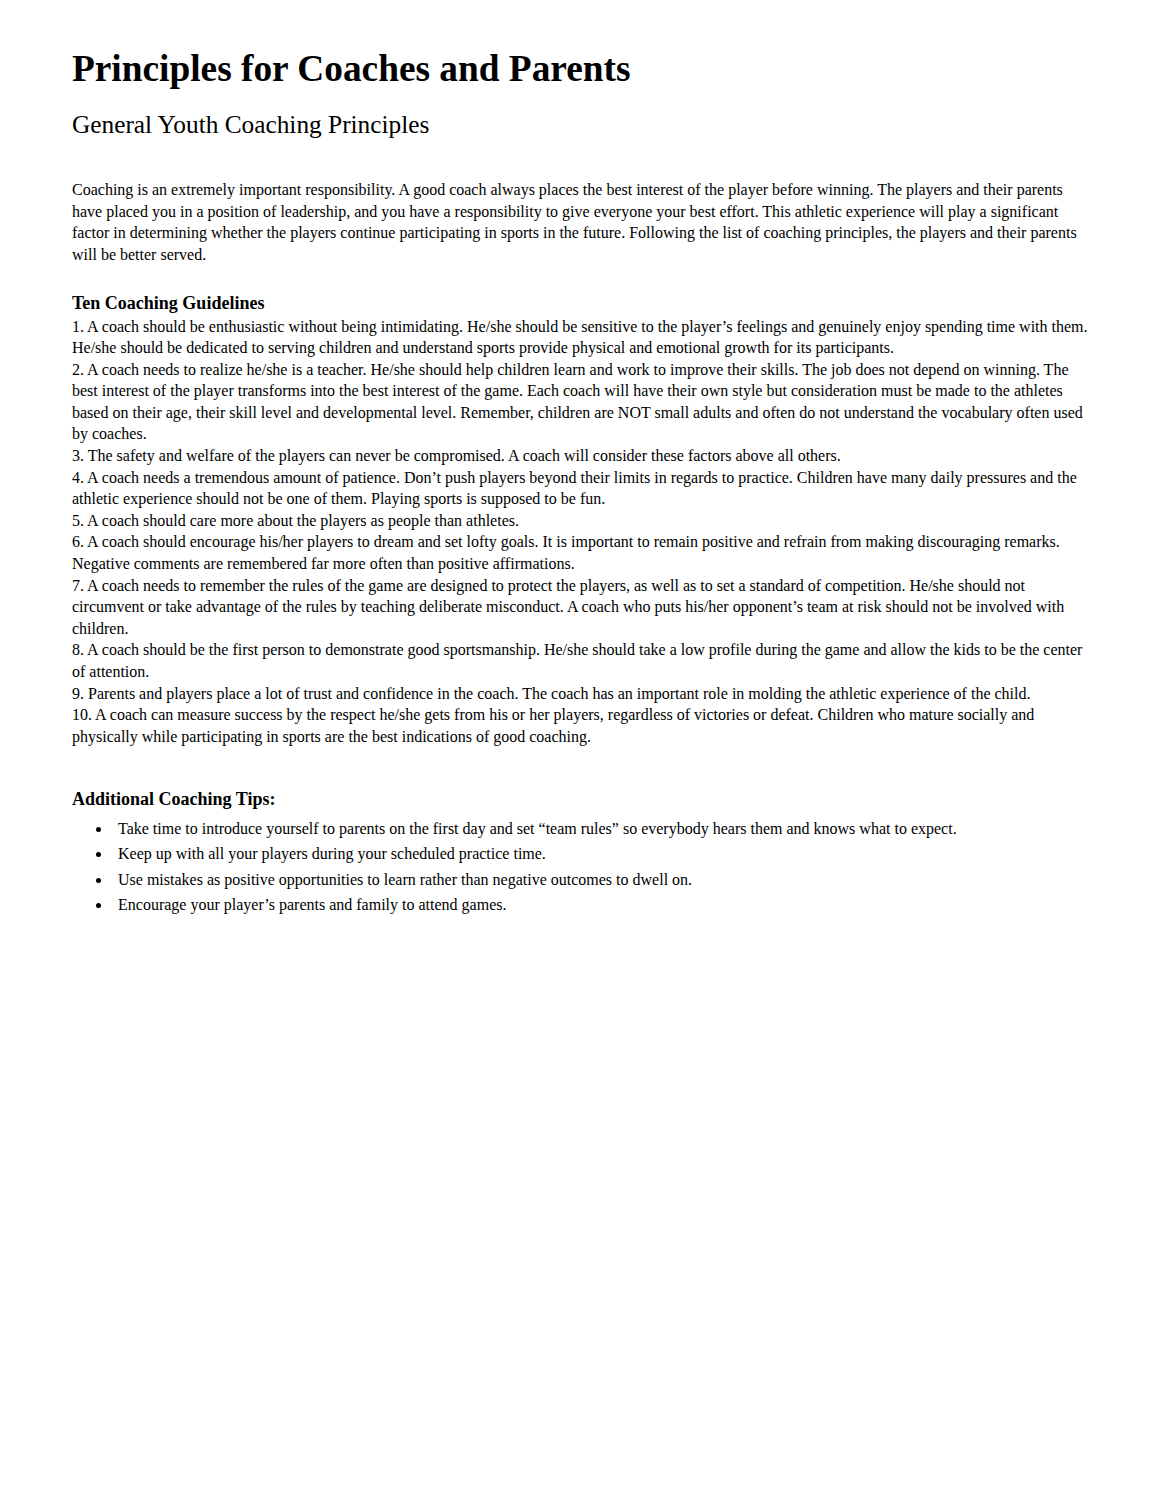Principles for Coaches and Parents
General Youth Coaching Principles
Coaching is an extremely important responsibility. A good coach always places the best interest of the player before winning. The players and their parents have placed you in a position of leadership, and you have a responsibility to give everyone your best effort. This athletic experience will play a significant factor in determining whether the players continue participating in sports in the future. Following the list of coaching principles, the players and their parents will be better served.
Ten Coaching Guidelines
1. A coach should be enthusiastic without being intimidating. He/she should be sensitive to the player’s feelings and genuinely enjoy spending time with them. He/she should be dedicated to serving children and understand sports provide physical and emotional growth for its participants.
2. A coach needs to realize he/she is a teacher. He/she should help children learn and work to improve their skills. The job does not depend on winning. The best interest of the player transforms into the best interest of the game. Each coach will have their own style but consideration must be made to the athletes based on their age, their skill level and developmental level. Remember, children are NOT small adults and often do not understand the vocabulary often used by coaches.
3. The safety and welfare of the players can never be compromised. A coach will consider these factors above all others.
4. A coach needs a tremendous amount of patience. Don’t push players beyond their limits in regards to practice. Children have many daily pressures and the athletic experience should not be one of them. Playing sports is supposed to be fun.
5. A coach should care more about the players as people than athletes.
6. A coach should encourage his/her players to dream and set lofty goals. It is important to remain positive and refrain from making discouraging remarks. Negative comments are remembered far more often than positive affirmations.
7. A coach needs to remember the rules of the game are designed to protect the players, as well as to set a standard of competition. He/she should not circumvent or take advantage of the rules by teaching deliberate misconduct. A coach who puts his/her opponent’s team at risk should not be involved with children.
8. A coach should be the first person to demonstrate good sportsmanship. He/she should take a low profile during the game and allow the kids to be the center of attention.
9. Parents and players place a lot of trust and confidence in the coach. The coach has an important role in molding the athletic experience of the child.
10. A coach can measure success by the respect he/she gets from his or her players, regardless of victories or defeat. Children who mature socially and physically while participating in sports are the best indications of good coaching.
Additional Coaching Tips:
Take time to introduce yourself to parents on the first day and set “team rules” so everybody hears them and knows what to expect.
Keep up with all your players during your scheduled practice time.
Use mistakes as positive opportunities to learn rather than negative outcomes to dwell on.
Encourage your player’s parents and family to attend games.